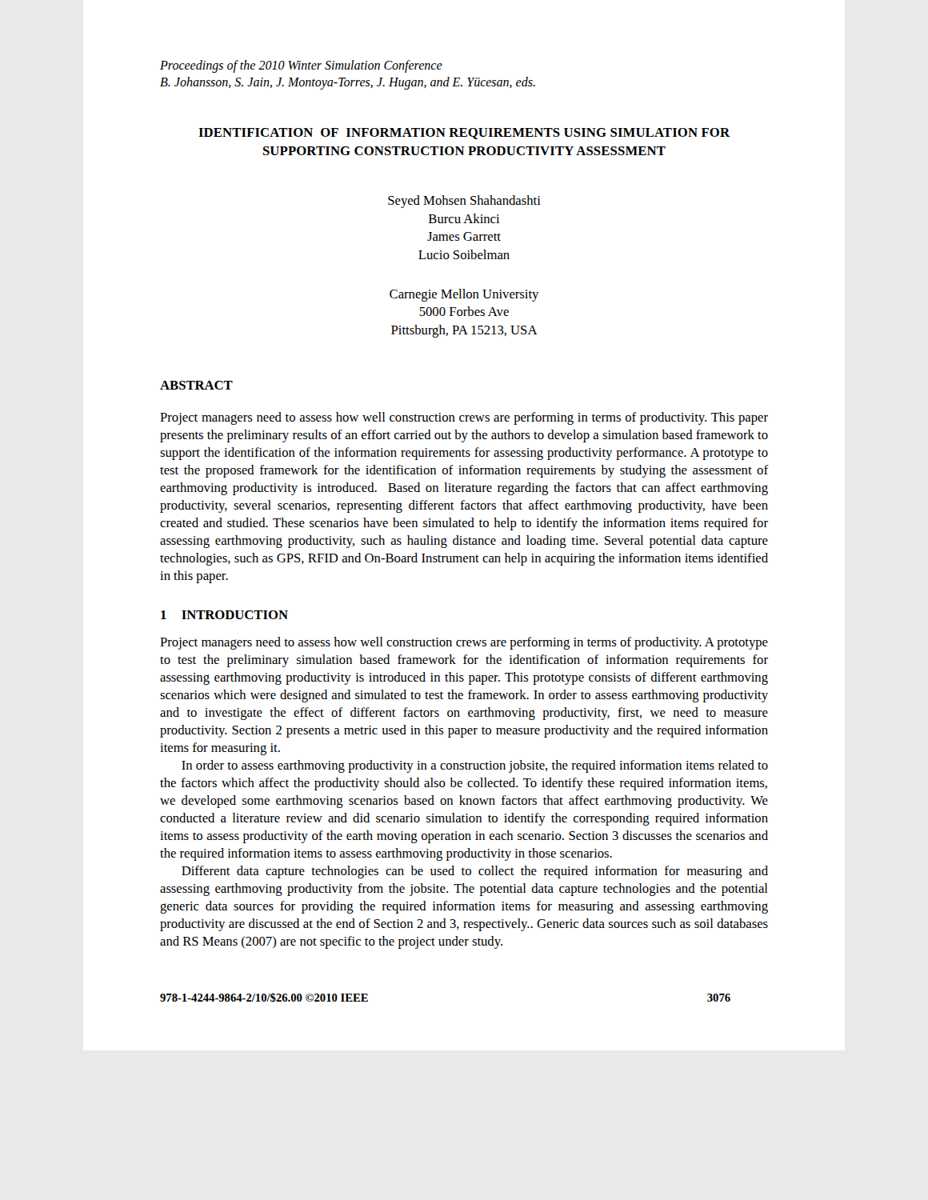Proceedings of the 2010 Winter Simulation Conference
B. Johansson, S. Jain, J. Montoya-Torres, J. Hugan, and E. Yücesan, eds.
Identification of Information Requirements Using Simulation for Supporting Construction Productivity Assessment
Seyed Mohsen Shahandashti
Burcu Akinci
James Garrett
Lucio Soibelman
Carnegie Mellon University
5000 Forbes Ave
Pittsburgh, PA 15213, USA
Abstract
Project managers need to assess how well construction crews are performing in terms of productivity. This paper presents the preliminary results of an effort carried out by the authors to develop a simulation based framework to support the identification of the information requirements for assessing productivity performance. A prototype to test the proposed framework for the identification of information requirements by studying the assessment of earthmoving productivity is introduced. Based on literature regarding the factors that can affect earthmoving productivity, several scenarios, representing different factors that affect earthmoving productivity, have been created and studied. These scenarios have been simulated to help to identify the information items required for assessing earthmoving productivity, such as hauling distance and loading time. Several potential data capture technologies, such as GPS, RFID and On-Board Instrument can help in acquiring the information items identified in this paper.
1 Introduction
Project managers need to assess how well construction crews are performing in terms of productivity. A prototype to test the preliminary simulation based framework for the identification of information requirements for assessing earthmoving productivity is introduced in this paper. This prototype consists of different earthmoving scenarios which were designed and simulated to test the framework. In order to assess earthmoving productivity and to investigate the effect of different factors on earthmoving productivity, first, we need to measure productivity. Section 2 presents a metric used in this paper to measure productivity and the required information items for measuring it.
In order to assess earthmoving productivity in a construction jobsite, the required information items related to the factors which affect the productivity should also be collected. To identify these required information items, we developed some earthmoving scenarios based on known factors that affect earthmoving productivity. We conducted a literature review and did scenario simulation to identify the corresponding required information items to assess productivity of the earth moving operation in each scenario. Section 3 discusses the scenarios and the required information items to assess earthmoving productivity in those scenarios.
Different data capture technologies can be used to collect the required information for measuring and assessing earthmoving productivity from the jobsite. The potential data capture technologies and the potential generic data sources for providing the required information items for measuring and assessing earthmoving productivity are discussed at the end of Section 2 and 3, respectively.. Generic data sources such as soil databases and RS Means (2007) are not specific to the project under study.
978-1-4244-9864-2/10/$26.00 ©2010 IEEE 3076